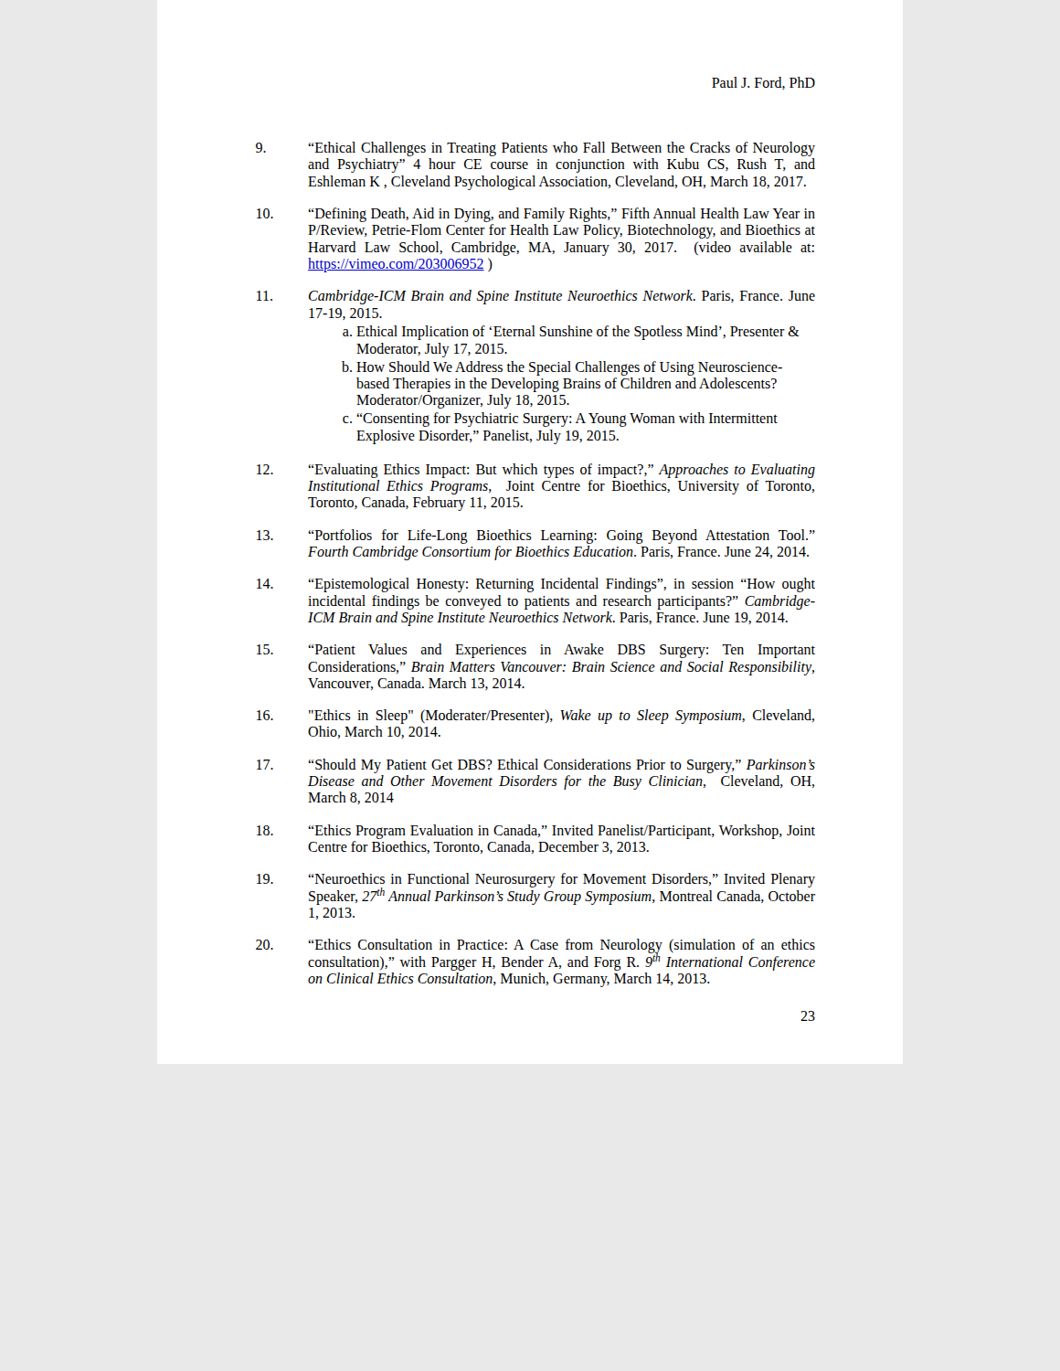Paul J. Ford, PhD
9. “Ethical Challenges in Treating Patients who Fall Between the Cracks of Neurology and Psychiatry” 4 hour CE course in conjunction with Kubu CS, Rush T, and Eshleman K , Cleveland Psychological Association, Cleveland, OH, March 18, 2017.
10. “Defining Death, Aid in Dying, and Family Rights,” Fifth Annual Health Law Year in P/Review, Petrie-Flom Center for Health Law Policy, Biotechnology, and Bioethics at Harvard Law School, Cambridge, MA, January 30, 2017. (video available at: https://vimeo.com/203006952 )
11. Cambridge-ICM Brain and Spine Institute Neuroethics Network. Paris, France. June 17-19, 2015.
Ethical Implication of ‘Eternal Sunshine of the Spotless Mind’, Presenter & Moderator, July 17, 2015.
How Should We Address the Special Challenges of Using Neuroscience-based Therapies in the Developing Brains of Children and Adolescents? Moderator/Organizer, July 18, 2015.
“Consenting for Psychiatric Surgery: A Young Woman with Intermittent Explosive Disorder,” Panelist, July 19, 2015.
12. “Evaluating Ethics Impact: But which types of impact?,” Approaches to Evaluating Institutional Ethics Programs, Joint Centre for Bioethics, University of Toronto, Toronto, Canada, February 11, 2015.
13. “Portfolios for Life-Long Bioethics Learning: Going Beyond Attestation Tool.” Fourth Cambridge Consortium for Bioethics Education. Paris, France. June 24, 2014.
14. “Epistemological Honesty: Returning Incidental Findings”, in session “How ought incidental findings be conveyed to patients and research participants?” Cambridge-ICM Brain and Spine Institute Neuroethics Network. Paris, France. June 19, 2014.
15. “Patient Values and Experiences in Awake DBS Surgery: Ten Important Considerations,” Brain Matters Vancouver: Brain Science and Social Responsibility, Vancouver, Canada. March 13, 2014.
16. "Ethics in Sleep" (Moderater/Presenter), Wake up to Sleep Symposium, Cleveland, Ohio, March 10, 2014.
17. “Should My Patient Get DBS? Ethical Considerations Prior to Surgery,” Parkinson’s Disease and Other Movement Disorders for the Busy Clinician, Cleveland, OH, March 8, 2014
18. “Ethics Program Evaluation in Canada,” Invited Panelist/Participant, Workshop, Joint Centre for Bioethics, Toronto, Canada, December 3, 2013.
19. “Neuroethics in Functional Neurosurgery for Movement Disorders,” Invited Plenary Speaker, 27th Annual Parkinson’s Study Group Symposium, Montreal Canada, October 1, 2013.
20. “Ethics Consultation in Practice: A Case from Neurology (simulation of an ethics consultation),” with Pargger H, Bender A, and Forg R. 9th International Conference on Clinical Ethics Consultation, Munich, Germany, March 14, 2013.
23